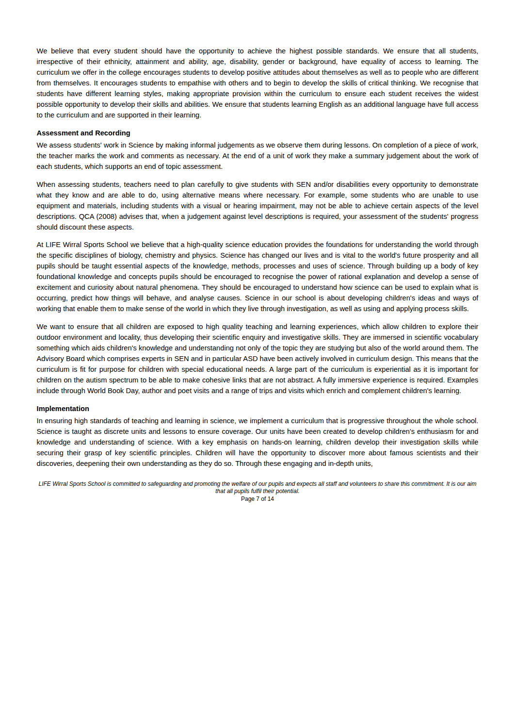We believe that every student should have the opportunity to achieve the highest possible standards. We ensure that all students, irrespective of their ethnicity, attainment and ability, age, disability, gender or background, have equality of access to learning. The curriculum we offer in the college encourages students to develop positive attitudes about themselves as well as to people who are different from themselves. It encourages students to empathise with others and to begin to develop the skills of critical thinking. We recognise that students have different learning styles, making appropriate provision within the curriculum to ensure each student receives the widest possible opportunity to develop their skills and abilities. We ensure that students learning English as an additional language have full access to the curriculum and are supported in their learning.
Assessment and Recording
We assess students' work in Science by making informal judgements as we observe them during lessons. On completion of a piece of work, the teacher marks the work and comments as necessary. At the end of a unit of work they make a summary judgement about the work of each students, which supports an end of topic assessment.
When assessing students, teachers need to plan carefully to give students with SEN and/or disabilities every opportunity to demonstrate what they know and are able to do, using alternative means where necessary. For example, some students who are unable to use equipment and materials, including students with a visual or hearing impairment, may not be able to achieve certain aspects of the level descriptions. QCA (2008) advises that, when a judgement against level descriptions is required, your assessment of the students' progress should discount these aspects.
At LIFE Wirral Sports School we believe that a high-quality science education provides the foundations for understanding the world through the specific disciplines of biology, chemistry and physics. Science has changed our lives and is vital to the world's future prosperity and all pupils should be taught essential aspects of the knowledge, methods, processes and uses of science. Through building up a body of key foundational knowledge and concepts pupils should be encouraged to recognise the power of rational explanation and develop a sense of excitement and curiosity about natural phenomena. They should be encouraged to understand how science can be used to explain what is occurring, predict how things will behave, and analyse causes. Science in our school is about developing children's ideas and ways of working that enable them to make sense of the world in which they live through investigation, as well as using and applying process skills.
We want to ensure that all children are exposed to high quality teaching and learning experiences, which allow children to explore their outdoor environment and locality, thus developing their scientific enquiry and investigative skills. They are immersed in scientific vocabulary something which aids children's knowledge and understanding not only of the topic they are studying but also of the world around them. The Advisory Board which comprises experts in SEN and in particular ASD have been actively involved in curriculum design. This means that the curriculum is fit for purpose for children with special educational needs. A large part of the curriculum is experiential as it is important for children on the autism spectrum to be able to make cohesive links that are not abstract. A fully immersive experience is required. Examples include through World Book Day, author and poet visits and a range of trips and visits which enrich and complement children's learning.
Implementation
In ensuring high standards of teaching and learning in science, we implement a curriculum that is progressive throughout the whole school. Science is taught as discrete units and lessons to ensure coverage. Our units have been created to develop children's enthusiasm for and knowledge and understanding of science. With a key emphasis on hands-on learning, children develop their investigation skills while securing their grasp of key scientific principles. Children will have the opportunity to discover more about famous scientists and their discoveries, deepening their own understanding as they do so. Through these engaging and in-depth units,
LIFE Wirral Sports School is committed to safeguarding and promoting the welfare of our pupils and expects all staff and volunteers to share this commitment. It is our aim that all pupils fulfil their potential.
Page 7 of 14